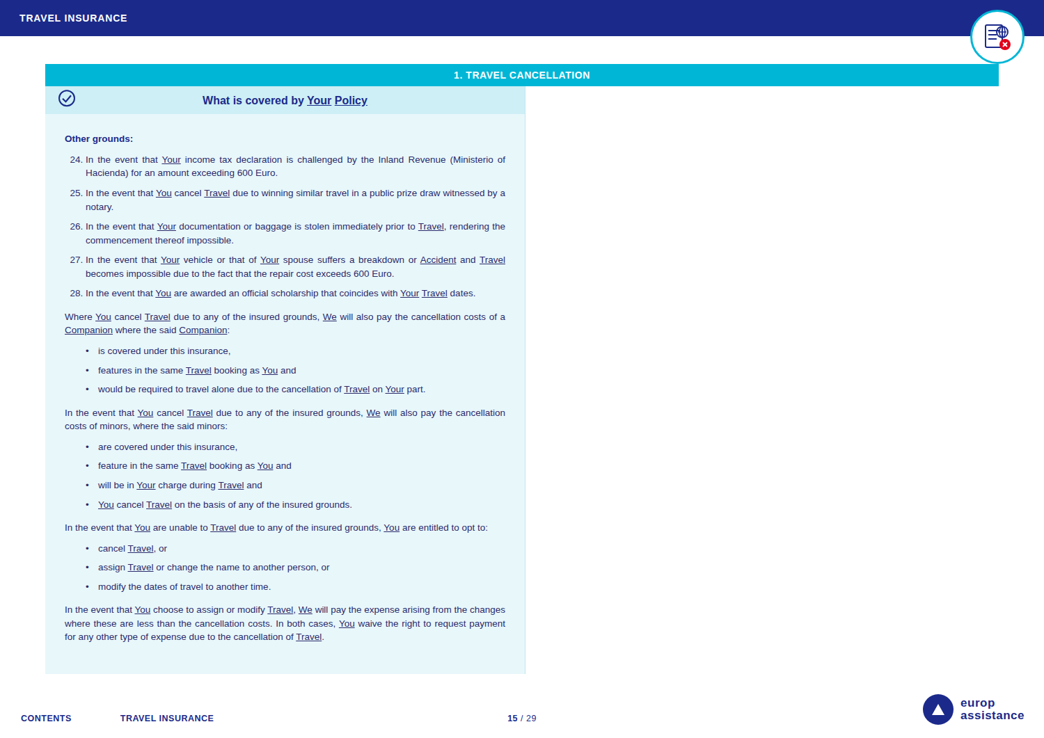TRAVEL INSURANCE
1. TRAVEL CANCELLATION
What is covered by Your Policy
Other grounds:
In the event that Your income tax declaration is challenged by the Inland Revenue (Ministerio of Hacienda) for an amount exceeding 600 Euro.
In the event that You cancel Travel due to winning similar travel in a public prize draw witnessed by a notary.
In the event that Your documentation or baggage is stolen immediately prior to Travel, rendering the commencement thereof impossible.
In the event that Your vehicle or that of Your spouse suffers a breakdown or Accident and Travel becomes impossible due to the fact that the repair cost exceeds 600 Euro.
In the event that You are awarded an official scholarship that coincides with Your Travel dates.
Where You cancel Travel due to any of the insured grounds, We will also pay the cancellation costs of a Companion where the said Companion:
is covered under this insurance,
features in the same Travel booking as You and
would be required to travel alone due to the cancellation of Travel on Your part.
In the event that You cancel Travel due to any of the insured grounds, We will also pay the cancellation costs of minors, where the said minors:
are covered under this insurance,
feature in the same Travel booking as You and
will be in Your charge during Travel and
You cancel Travel on the basis of any of the insured grounds.
In the event that You are unable to Travel due to any of the insured grounds, You are entitled to opt to:
cancel Travel, or
assign Travel or change the name to another person, or
modify the dates of travel to another time.
In the event that You choose to assign or modify Travel, We will pay the expense arising from the changes where these are less than the cancellation costs. In both cases, You waive the right to request payment for any other type of expense due to the cancellation of Travel.
CONTENTS
TRAVEL INSURANCE
15 / 29
europ assistance